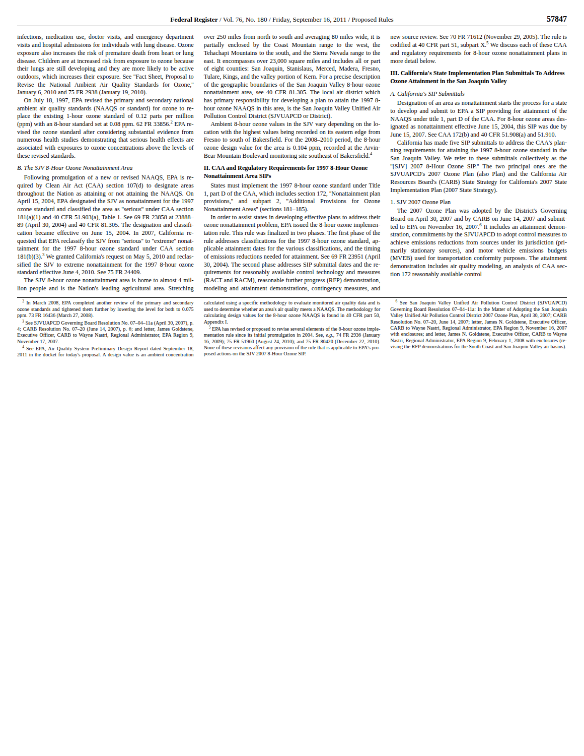Federal Register / Vol. 76, No. 180 / Friday, September 16, 2011 / Proposed Rules
57847
infections, medication use, doctor visits, and emergency department visits and hospital admissions for individuals with lung disease. Ozone exposure also increases the risk of premature death from heart or lung disease. Children are at increased risk from exposure to ozone because their lungs are still developing and they are more likely to be active outdoors, which increases their exposure. See ''Fact Sheet, Proposal to Revise the National Ambient Air Quality Standards for Ozone,'' January 6, 2010 and 75 FR 2938 (January 19, 2010).
On July 18, 1997, EPA revised the primary and secondary national ambient air quality standards (NAAQS or standard) for ozone to replace the existing 1-hour ozone standard of 0.12 parts per million (ppm) with an 8-hour standard set at 0.08 ppm. 62 FR 33856.2 EPA revised the ozone standard after considering substantial evidence from numerous health studies demonstrating that serious health effects are associated with exposures to ozone concentrations above the levels of these revised standards.
B. The SJV 8-Hour Ozone Nonattainment Area
Following promulgation of a new or revised NAAQS, EPA is required by Clean Air Act (CAA) section 107(d) to designate areas throughout the Nation as attaining or not attaining the NAAQS. On April 15, 2004, EPA designated the SJV as nonattainment for the 1997 ozone standard and classified the area as ''serious'' under CAA section 181(a)(1) and 40 CFR 51.903(a), Table 1. See 69 FR 23858 at 23888–89 (April 30, 2004) and 40 CFR 81.305. The designation and classification became effective on June 15, 2004. In 2007, California requested that EPA reclassify the SJV from ''serious'' to ''extreme'' nonattainment for the 1997 8-hour ozone standard under CAA section 181(b)(3).3 We granted California's request on May 5, 2010 and reclassified the SJV to extreme nonattainment for the 1997 8-hour ozone standard effective June 4, 2010. See 75 FR 24409.
The SJV 8-hour ozone nonattainment area is home to almost 4 million people and is the Nation's leading agricultural area. Stretching over 250 miles from north to south and averaging 80 miles wide, it is partially enclosed by the Coast Mountain range to the west, the Tehachapi Mountains to the south, and the Sierra Nevada range to the east. It encompasses over 23,000 square miles and includes all or part of eight counties: San Joaquin, Stanislaus, Merced, Madera, Fresno, Tulare, Kings, and the valley portion of Kern. For a precise description of the geographic boundaries of the San Joaquin Valley 8-hour ozone nonattainment area, see 40 CFR 81.305. The local air district which has primary responsibility for developing a plan to attain the 1997 8-hour ozone NAAQS in this area, is the San Joaquin Valley Unified Air Pollution Control District (SJVUAPCD or District).
Ambient 8-hour ozone values in the SJV vary depending on the location with the highest values being recorded on its eastern edge from Fresno to south of Bakersfield. For the 2008–2010 period, the 8-hour ozone design value for the area is 0.104 ppm, recorded at the Arvin-Bear Mountain Boulevard monitoring site southeast of Bakersfield.4
II. CAA and Regulatory Requirements for 1997 8-Hour Ozone Nonattainment Area SIPs
States must implement the 1997 8-hour ozone standard under Title 1, part D of the CAA, which includes section 172, ''Nonattainment plan provisions,'' and subpart 2, ''Additional Provisions for Ozone Nonattainment Areas'' (sections 181–185).
In order to assist states in developing effective plans to address their ozone nonattainment problem, EPA issued the 8-hour ozone implementation rule. This rule was finalized in two phases. The first phase of the rule addresses classifications for the 1997 8-hour ozone standard, applicable attainment dates for the various classifications, and the timing of emissions reductions needed for attainment. See 69 FR 23951 (April 30, 2004). The second phase addresses SIP submittal dates and the requirements for reasonably available control technology and measures (RACT and RACM), reasonable further progress (RFP) demonstration, modeling and attainment demonstrations, contingency measures, and new source review. See 70 FR 71612 (November 29, 2005). The rule is codified at 40 CFR part 51, subpart X.5 We discuss each of these CAA and regulatory requirements for 8-hour ozone nonattainment plans in more detail below.
III. California's State Implementation Plan Submittals To Address Ozone Attainment in the San Joaquin Valley
A. California's SIP Submittals
Designation of an area as nonattainment starts the process for a state to develop and submit to EPA a SIP providing for attainment of the NAAQS under title 1, part D of the CAA. For 8-hour ozone areas designated as nonattainment effective June 15, 2004, this SIP was due by June 15, 2007. See CAA 172(b) and 40 CFR 51.908(a) and 51.910.
California has made five SIP submittals to address the CAA's planning requirements for attaining the 1997 8-hour ozone standard in the San Joaquin Valley. We refer to these submittals collectively as the ''[SJV] 2007 8-Hour Ozone SIP.'' The two principal ones are the SJVUAPCD's 2007 Ozone Plan (also Plan) and the California Air Resources Board's (CARB) State Strategy for California's 2007 State Implementation Plan (2007 State Strategy).
1. SJV 2007 Ozone Plan
The 2007 Ozone Plan was adopted by the District's Governing Board on April 30, 2007 and by CARB on June 14, 2007 and submitted to EPA on November 16, 2007.6 It includes an attainment demonstration, commitments by the SJVUAPCD to adopt control measures to achieve emissions reductions from sources under its jurisdiction (primarily stationary sources), and motor vehicle emissions budgets (MVEB) used for transportation conformity purposes. The attainment demonstration includes air quality modeling, an analysis of CAA section 172 reasonably available control
2 In March 2008, EPA completed another review of the primary and secondary ozone standards and tightened them further by lowering the level for both to 0.075 ppm. 73 FR 16436 (March 27, 2008).
3 See SJVUAPCD Governing Board Resolution No. 07–04–11a (April 30, 2007), p. 4; CARB Resolution No. 07–20 (June 14, 2007), p. 6; and letter, James Goldstene, Executive Officer, CARB to Wayne Nastri, Regional Administrator, EPA Region 9, November 17, 2007.
4 See EPA, Air Quality System Preliminary Design Report dated September 18, 2011 in the docket for today's proposal. A design value is an ambient concentration calculated using a specific methodology to evaluate monitored air quality data and is used to determine whether an area's air quality meets a NAAQS. The methodology for calculating design values for the 8-hour ozone NAAQS is found in 40 CFR part 50, Appendix I.
5 EPA has revised or proposed to revise several elements of the 8-hour ozone implementation rule since its initial promulgation in 2004. See, e.g., 74 FR 2936 (January 16, 2009); 75 FR 51960 (August 24, 2010); and 75 FR 80420 (December 22, 2010). None of these revisions affect any provision of the rule that is applicable to EPA's proposed actions on the SJV 2007 8-Hour Ozone SIP.
6 See San Joaquin Valley Unified Air Pollution Control District (SJVUAPCD) Governing Board Resolution 07–04–11a: In the Matter of Adopting the San Joaquin Valley Unified Air Pollution Control District 2007 Ozone Plan, April 30, 2007; CARB Resolution No. 07–20, June 14, 2007; letter, James N. Goldstene, Executive Officer, CARB to Wayne Nastri, Regional Administrator, EPA Region 9, November 16, 2007 with enclosures; and letter, James N. Goldstene, Executive Officer, CARB to Wayne Nastri, Regional Administrator, EPA Region 9, February 1, 2008 with enclosures (revising the RFP demonstrations for the South Coast and San Joaquin Valley air basins).